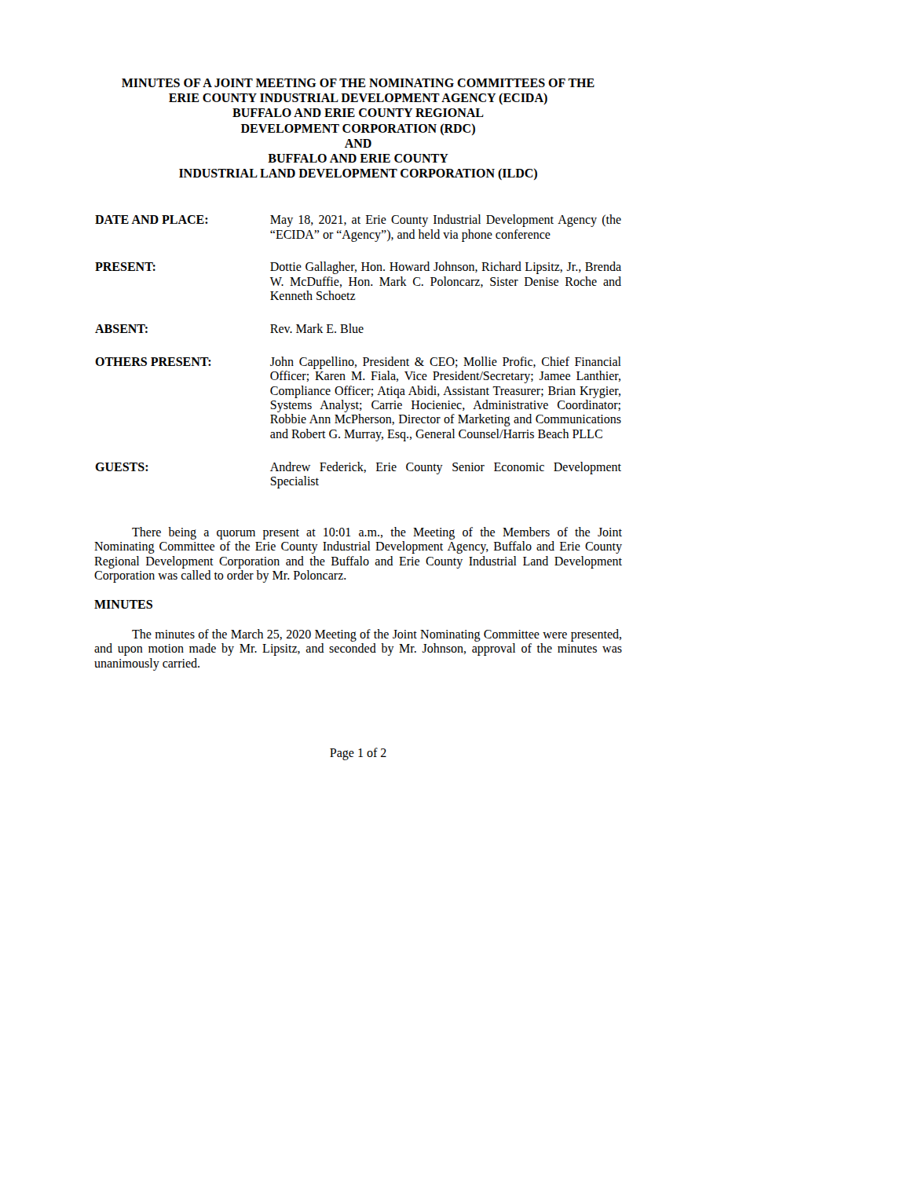Minutes of a Joint Meeting of the Nominating Committees of the
Erie County Industrial Development Agency (ECIDA)
Buffalo and Erie County Regional
Development Corporation (RDC)
and
Buffalo and Erie County
Industrial Land Development Corporation (ILDC)
| DATE AND PLACE: | May 18, 2021, at Erie County Industrial Development Agency (the “ECIDA” or “Agency”), and held via phone conference |
| PRESENT: | Dottie Gallagher, Hon. Howard Johnson, Richard Lipsitz, Jr., Brenda W. McDuffie, Hon. Mark C. Poloncarz, Sister Denise Roche and Kenneth Schoetz |
| ABSENT: | Rev. Mark E. Blue |
| OTHERS PRESENT: | John Cappellino, President & CEO; Mollie Profic, Chief Financial Officer; Karen M. Fiala, Vice President/Secretary; Jamee Lanthier, Compliance Officer; Atiqa Abidi, Assistant Treasurer; Brian Krygier, Systems Analyst; Carrie Hocieniec, Administrative Coordinator; Robbie Ann McPherson, Director of Marketing and Communications and Robert G. Murray, Esq., General Counsel/Harris Beach PLLC |
| GUESTS: | Andrew Federick, Erie County Senior Economic Development Specialist |
There being a quorum present at 10:01 a.m., the Meeting of the Members of the Joint Nominating Committee of the Erie County Industrial Development Agency, Buffalo and Erie County Regional Development Corporation and the Buffalo and Erie County Industrial Land Development Corporation was called to order by Mr. Poloncarz.
MINUTES
The minutes of the March 25, 2020 Meeting of the Joint Nominating Committee were presented, and upon motion made by Mr. Lipsitz, and seconded by Mr. Johnson, approval of the minutes was unanimously carried.
Page 1 of 2